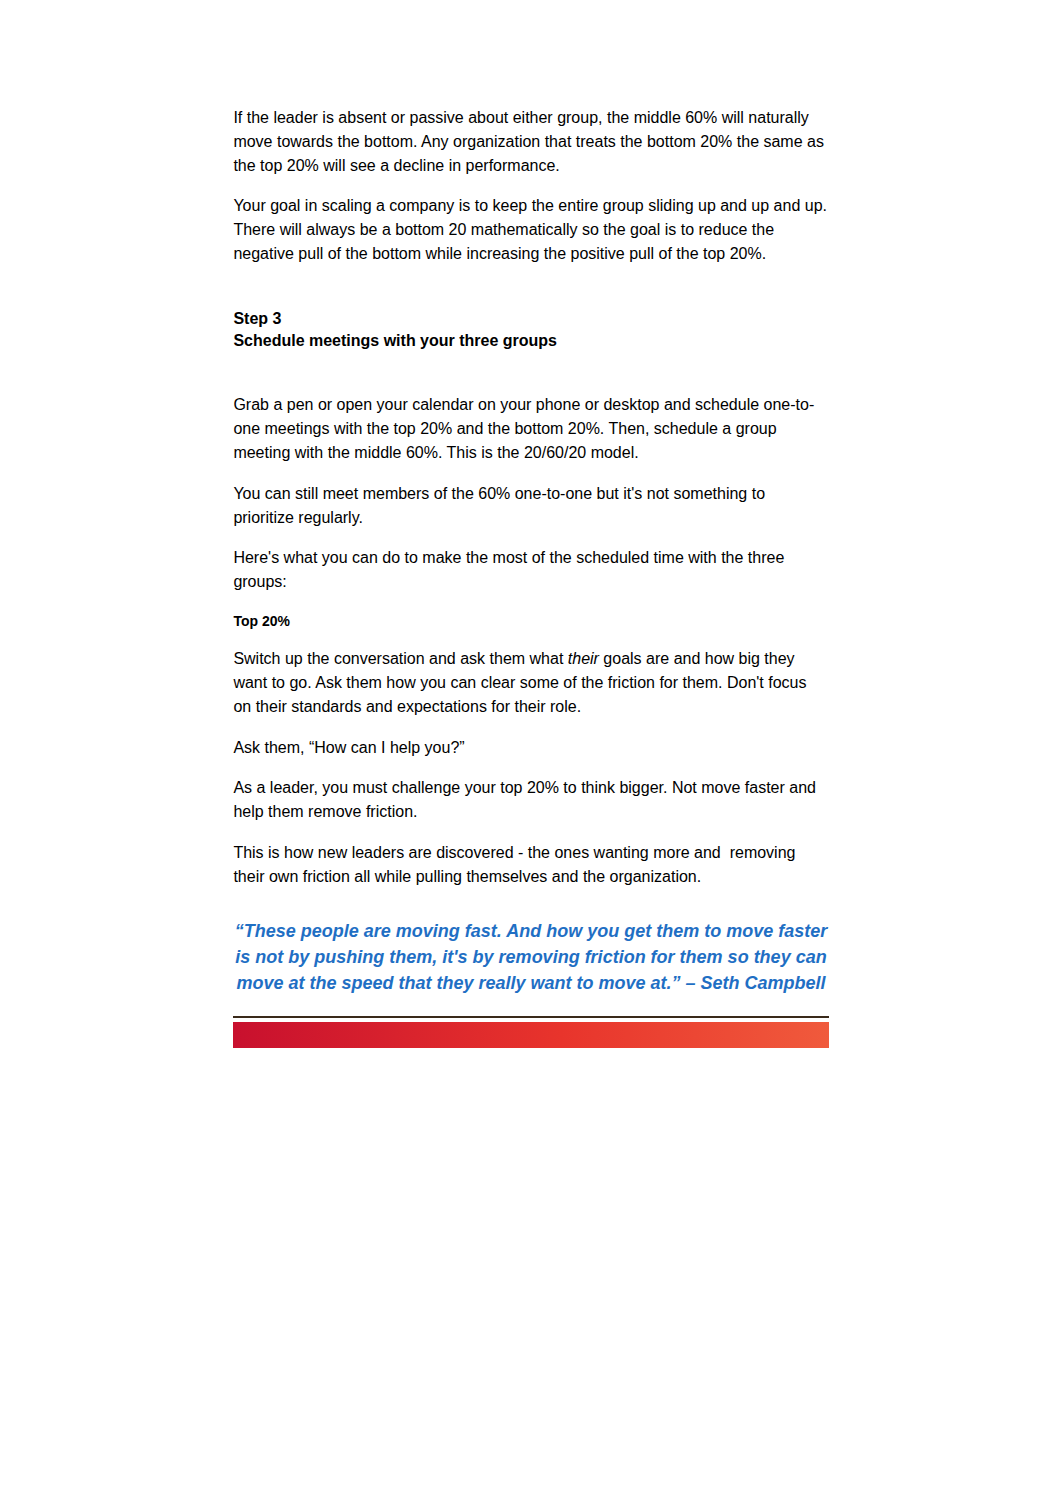If the leader is absent or passive about either group, the middle 60% will naturally move towards the bottom. Any organization that treats the bottom 20% the same as the top 20% will see a decline in performance.
Your goal in scaling a company is to keep the entire group sliding up and up and up. There will always be a bottom 20 mathematically so the goal is to reduce the negative pull of the bottom while increasing the positive pull of the top 20%.
Step 3
Schedule meetings with your three groups
Grab a pen or open your calendar on your phone or desktop and schedule one-to-one meetings with the top 20% and the bottom 20%. Then, schedule a group meeting with the middle 60%. This is the 20/60/20 model.
You can still meet members of the 60% one-to-one but it's not something to prioritize regularly.
Here's what you can do to make the most of the scheduled time with the three groups:
Top 20%
Switch up the conversation and ask them what their goals are and how big they want to go. Ask them how you can clear some of the friction for them. Don't focus on their standards and expectations for their role.
Ask them, “How can I help you?”
As a leader, you must challenge your top 20% to think bigger. Not move faster and help them remove friction.
This is how new leaders are discovered - the ones wanting more and removing their own friction all while pulling themselves and the organization.
“These people are moving fast. And how you get them to move faster is not by pushing them, it's by removing friction for them so they can move at the speed that they really want to move at.” – Seth Campbell